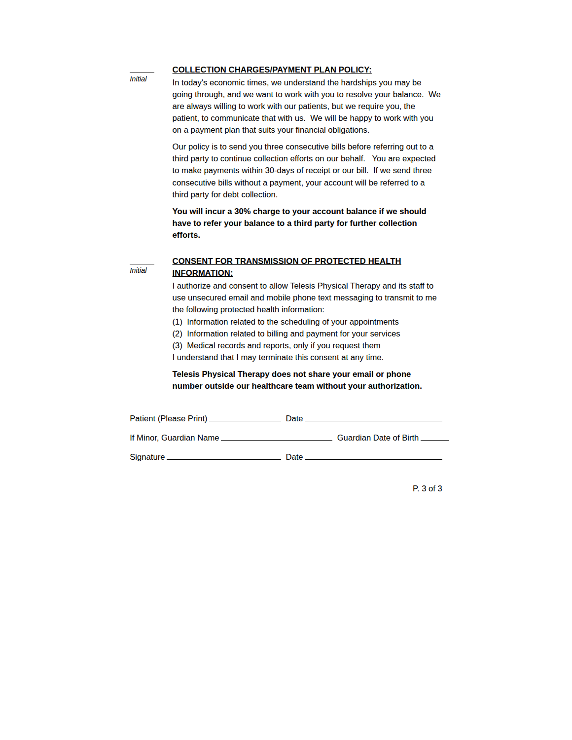Initial
COLLECTION CHARGES/PAYMENT PLAN POLICY:
In today's economic times, we understand the hardships you may be going through, and we want to work with you to resolve your balance. We are always willing to work with our patients, but we require you, the patient, to communicate that with us. We will be happy to work with you on a payment plan that suits your financial obligations.
Our policy is to send you three consecutive bills before referring out to a third party to continue collection efforts on our behalf. You are expected to make payments within 30-days of receipt or our bill. If we send three consecutive bills without a payment, your account will be referred to a third party for debt collection.
You will incur a 30% charge to your account balance if we should have to refer your balance to a third party for further collection efforts.
Initial
CONSENT FOR TRANSMISSION OF PROTECTED HEALTH INFORMATION:
I authorize and consent to allow Telesis Physical Therapy and its staff to use unsecured email and mobile phone text messaging to transmit to me the following protected health information:
(1) Information related to the scheduling of your appointments
(2) Information related to billing and payment for your services
(3) Medical records and reports, only if you request them
I understand that I may terminate this consent at any time.
Telesis Physical Therapy does not share your email or phone number outside our healthcare team without your authorization.
Patient (Please Print) Date
If Minor, Guardian Name Guardian Date of Birth
Signature Date
P. 3 of 3